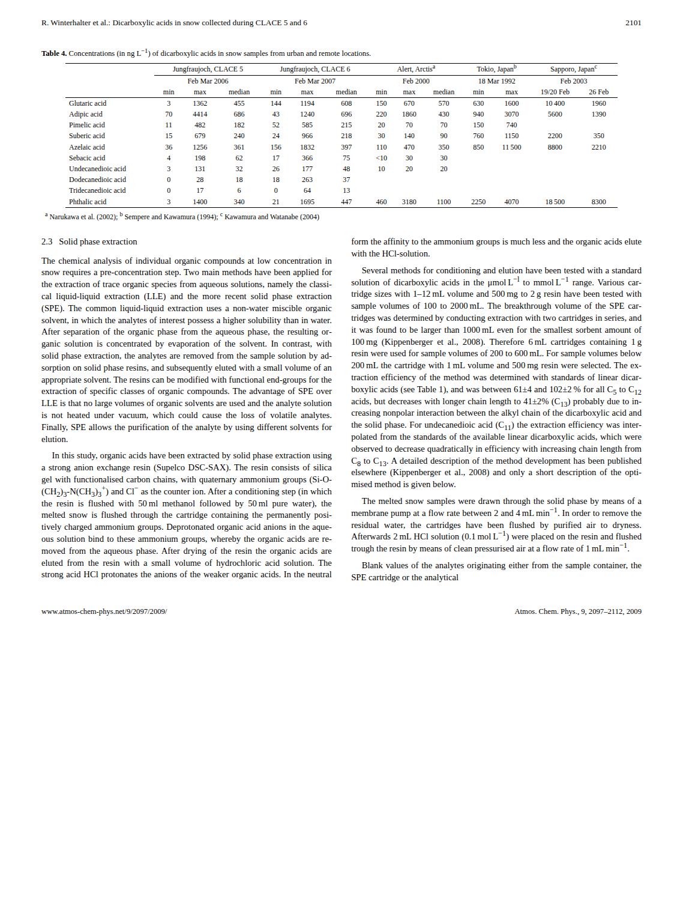R. Winterhalter et al.: Dicarboxylic acids in snow collected during CLACE 5 and 6
2101
Table 4. Concentrations (in ng L−1) of dicarboxylic acids in snow samples from urban and remote locations.
| | Jungfraujoch, CLACE 5 | Jungfraujoch, CLACE 6 | Alert, Arctis a | Tokio, Japan b | Sapporo, Japan c |
| --- | --- | --- | --- | --- | --- |
| | Feb Mar 2006 | Feb Mar 2007 | Feb 2000 | 18 Mar 1992 | Feb 2003 |
| | min | max | median | min | max | median | min | max | median | min | max | 19/20 Feb | 26 Feb |
| Glutaric acid | 3 | 1362 | 455 | 144 | 1194 | 608 | 150 | 670 | 570 | 630 | 1600 | 10 400 | 1960 |
| Adipic acid | 70 | 4414 | 686 | 43 | 1240 | 696 | 220 | 1860 | 430 | 940 | 3070 | 5600 | 1390 |
| Pimelic acid | 11 | 482 | 182 | 52 | 585 | 215 | 20 | 70 | 70 | 150 | 740 | | |
| Suberic acid | 15 | 679 | 240 | 24 | 966 | 218 | 30 | 140 | 90 | 760 | 1150 | 2200 | 350 |
| Azelaic acid | 36 | 1256 | 361 | 156 | 1832 | 397 | 110 | 470 | 350 | 850 | 11 500 | 8800 | 2210 |
| Sebacic acid | 4 | 198 | 62 | 17 | 366 | 75 | <10 | 30 | 30 | | | | |
| Undecanedioic acid | 3 | 131 | 32 | 26 | 177 | 48 | 10 | 20 | 20 | | | | |
| Dodecanedioic acid | 0 | 28 | 18 | 18 | 263 | 37 | | | | | | | |
| Tridecanedioic acid | 0 | 17 | 6 | 0 | 64 | 13 | | | | | | | |
| Phthalic acid | 3 | 1400 | 340 | 21 | 1695 | 447 | 460 | 3180 | 1100 | 2250 | 4070 | 18 500 | 8300 |
a Narukawa et al. (2002); b Sempere and Kawamura (1994); c Kawamura and Watanabe (2004)
2.3 Solid phase extraction
The chemical analysis of individual organic compounds at low concentration in snow requires a pre-concentration step. Two main methods have been applied for the extraction of trace organic species from aqueous solutions, namely the classical liquid-liquid extraction (LLE) and the more recent solid phase extraction (SPE). The common liquid-liquid extraction uses a non-water miscible organic solvent, in which the analytes of interest possess a higher solubility than in water. After separation of the organic phase from the aqueous phase, the resulting organic solution is concentrated by evaporation of the solvent. In contrast, with solid phase extraction, the analytes are removed from the sample solution by adsorption on solid phase resins, and subsequently eluted with a small volume of an appropriate solvent. The resins can be modified with functional end-groups for the extraction of specific classes of organic compounds. The advantage of SPE over LLE is that no large volumes of organic solvents are used and the analyte solution is not heated under vacuum, which could cause the loss of volatile analytes. Finally, SPE allows the purification of the analyte by using different solvents for elution.
In this study, organic acids have been extracted by solid phase extraction using a strong anion exchange resin (Supelco DSC-SAX). The resin consists of silica gel with functionalised carbon chains, with quaternary ammonium groups (Si-O-(CH2)3-N(CH3)3+) and Cl− as the counter ion. After a conditioning step (in which the resin is flushed with 50 ml methanol followed by 50 ml pure water), the melted snow is flushed through the cartridge containing the permanently positively charged ammonium groups. Deprotonated organic acid anions in the aqueous solution bind to these ammonium groups, whereby the organic acids are removed from the aqueous phase. After drying of the resin the organic acids are eluted from the resin with a small volume of hydrochloric acid solution. The strong acid HCl protonates the anions of the weaker organic acids. In the neutral form the affinity to the ammonium groups is much less and the organic acids elute with the HCl-solution.
Several methods for conditioning and elution have been tested with a standard solution of dicarboxylic acids in the μmol L−l to mmol L−1 range. Various cartridge sizes with 1–12 mL volume and 500 mg to 2 g resin have been tested with sample volumes of 100 to 2000 mL. The breakthrough volume of the SPE cartridges was determined by conducting extraction with two cartridges in series, and it was found to be larger than 1000 mL even for the smallest sorbent amount of 100 mg (Kippenberger et al., 2008). Therefore 6 mL cartridges containing 1 g resin were used for sample volumes of 200 to 600 mL. For sample volumes below 200 mL the cartridge with 1 mL volume and 500 mg resin were selected. The extraction efficiency of the method was determined with standards of linear dicarboxylic acids (see Table 1), and was between 61±4 and 102±2 % for all C5 to C12 acids, but decreases with longer chain length to 41±2% (C13) probably due to increasing nonpolar interaction between the alkyl chain of the dicarboxylic acid and the solid phase. For undecanedioic acid (C11) the extraction efficiency was interpolated from the standards of the available linear dicarboxylic acids, which were observed to decrease quadratically in efficiency with increasing chain length from C8 to C13. A detailed description of the method development has been published elsewhere (Kippenberger et al., 2008) and only a short description of the optimised method is given below.
The melted snow samples were drawn through the solid phase by means of a membrane pump at a flow rate between 2 and 4 mL min−1. In order to remove the residual water, the cartridges have been flushed by purified air to dryness. Afterwards 2 mL HCl solution (0.1 mol L−1) were placed on the resin and flushed trough the resin by means of clean pressurised air at a flow rate of 1 mL min−1.
Blank values of the analytes originating either from the sample container, the SPE cartridge or the analytical
www.atmos-chem-phys.net/9/2097/2009/
Atmos. Chem. Phys., 9, 2097–2112, 2009